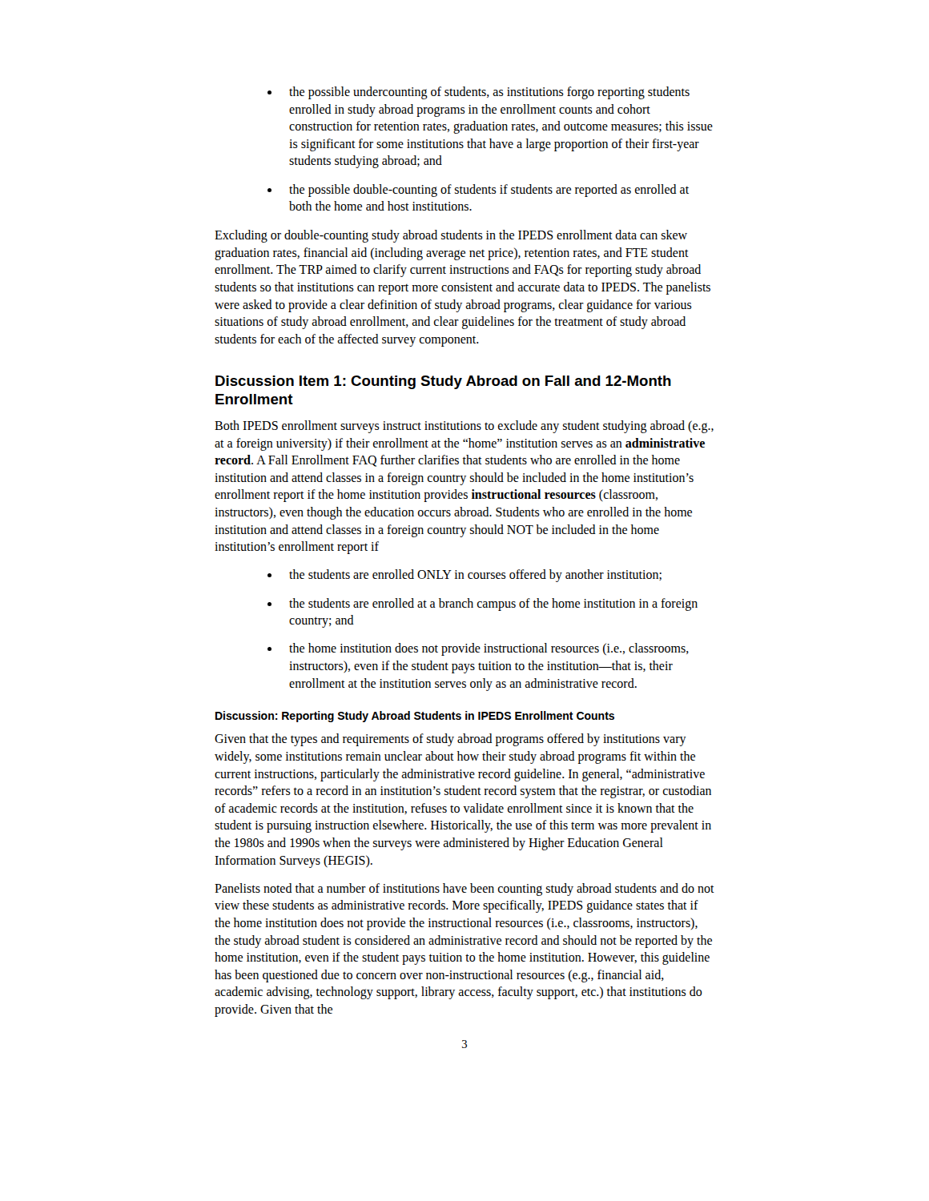the possible undercounting of students, as institutions forgo reporting students enrolled in study abroad programs in the enrollment counts and cohort construction for retention rates, graduation rates, and outcome measures; this issue is significant for some institutions that have a large proportion of their first-year students studying abroad; and
the possible double-counting of students if students are reported as enrolled at both the home and host institutions.
Excluding or double-counting study abroad students in the IPEDS enrollment data can skew graduation rates, financial aid (including average net price), retention rates, and FTE student enrollment. The TRP aimed to clarify current instructions and FAQs for reporting study abroad students so that institutions can report more consistent and accurate data to IPEDS. The panelists were asked to provide a clear definition of study abroad programs, clear guidance for various situations of study abroad enrollment, and clear guidelines for the treatment of study abroad students for each of the affected survey component.
Discussion Item 1: Counting Study Abroad on Fall and 12-Month Enrollment
Both IPEDS enrollment surveys instruct institutions to exclude any student studying abroad (e.g., at a foreign university) if their enrollment at the “home” institution serves as an administrative record. A Fall Enrollment FAQ further clarifies that students who are enrolled in the home institution and attend classes in a foreign country should be included in the home institution’s enrollment report if the home institution provides instructional resources (classroom, instructors), even though the education occurs abroad. Students who are enrolled in the home institution and attend classes in a foreign country should NOT be included in the home institution’s enrollment report if
the students are enrolled ONLY in courses offered by another institution;
the students are enrolled at a branch campus of the home institution in a foreign country; and
the home institution does not provide instructional resources (i.e., classrooms, instructors), even if the student pays tuition to the institution—that is, their enrollment at the institution serves only as an administrative record.
Discussion: Reporting Study Abroad Students in IPEDS Enrollment Counts
Given that the types and requirements of study abroad programs offered by institutions vary widely, some institutions remain unclear about how their study abroad programs fit within the current instructions, particularly the administrative record guideline. In general, “administrative records” refers to a record in an institution’s student record system that the registrar, or custodian of academic records at the institution, refuses to validate enrollment since it is known that the student is pursuing instruction elsewhere. Historically, the use of this term was more prevalent in the 1980s and 1990s when the surveys were administered by Higher Education General Information Surveys (HEGIS).
Panelists noted that a number of institutions have been counting study abroad students and do not view these students as administrative records. More specifically, IPEDS guidance states that if the home institution does not provide the instructional resources (i.e., classrooms, instructors), the study abroad student is considered an administrative record and should not be reported by the home institution, even if the student pays tuition to the home institution. However, this guideline has been questioned due to concern over non-instructional resources (e.g., financial aid, academic advising, technology support, library access, faculty support, etc.) that institutions do provide. Given that the
3